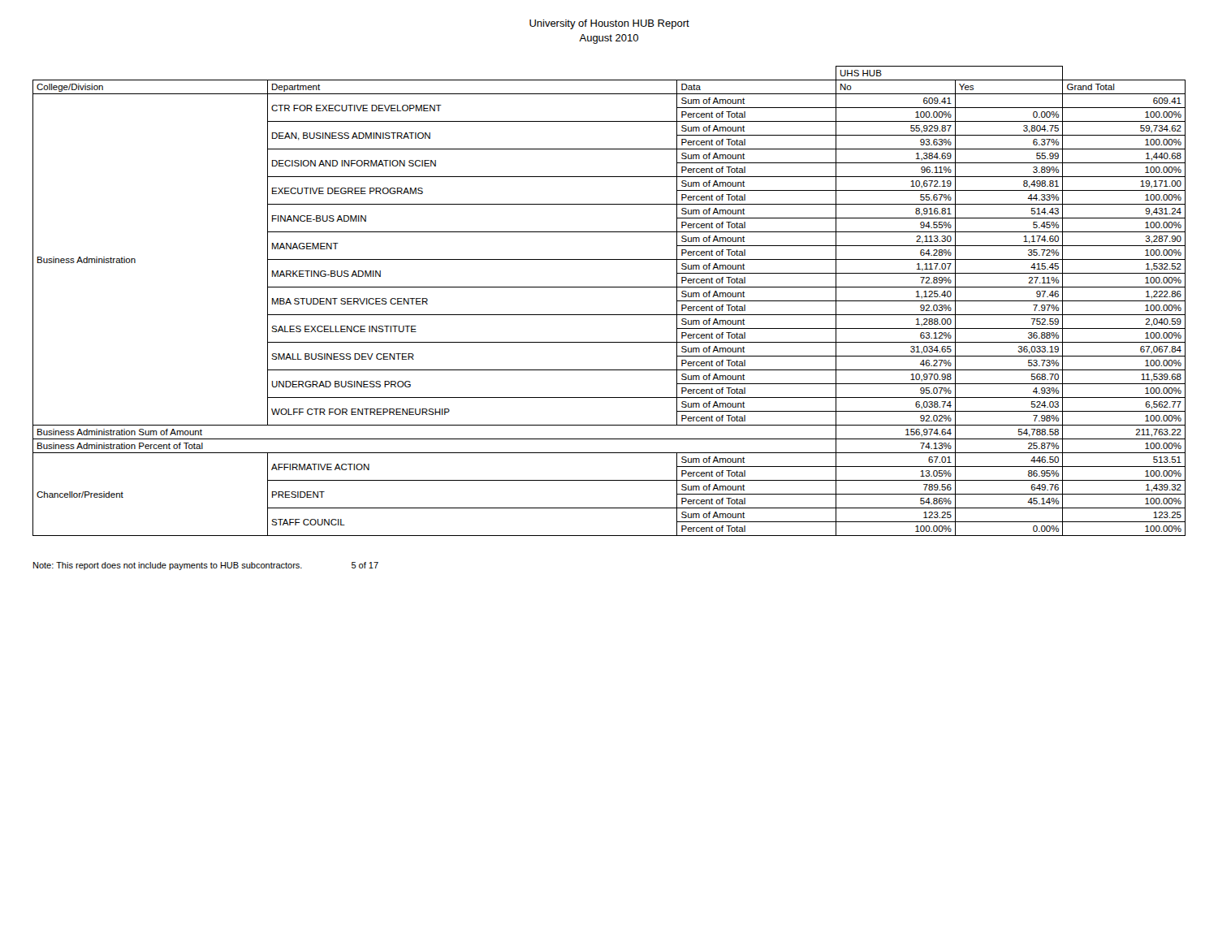University of Houston HUB Report
August 2010
| | | | UHS HUB | |
| --- | --- | --- | --- | --- |
| College/Division | Department | Data | No | Yes | Grand Total |
| Business Administration | CTR FOR EXECUTIVE DEVELOPMENT | Sum of Amount | 609.41 | | 609.41 |
| Percent of Total | 100.00% | 0.00% | 100.00% |
| DEAN, BUSINESS ADMINISTRATION | Sum of Amount | 55,929.87 | 3,804.75 | 59,734.62 |
| Percent of Total | 93.63% | 6.37% | 100.00% |
| DECISION AND INFORMATION SCIEN | Sum of Amount | 1,384.69 | 55.99 | 1,440.68 |
| Percent of Total | 96.11% | 3.89% | 100.00% |
| EXECUTIVE DEGREE PROGRAMS | Sum of Amount | 10,672.19 | 8,498.81 | 19,171.00 |
| Percent of Total | 55.67% | 44.33% | 100.00% |
| FINANCE-BUS ADMIN | Sum of Amount | 8,916.81 | 514.43 | 9,431.24 |
| Percent of Total | 94.55% | 5.45% | 100.00% |
| MANAGEMENT | Sum of Amount | 2,113.30 | 1,174.60 | 3,287.90 |
| Percent of Total | 64.28% | 35.72% | 100.00% |
| MARKETING-BUS ADMIN | Sum of Amount | 1,117.07 | 415.45 | 1,532.52 |
| Percent of Total | 72.89% | 27.11% | 100.00% |
| MBA STUDENT SERVICES CENTER | Sum of Amount | 1,125.40 | 97.46 | 1,222.86 |
| Percent of Total | 92.03% | 7.97% | 100.00% |
| SALES EXCELLENCE INSTITUTE | Sum of Amount | 1,288.00 | 752.59 | 2,040.59 |
| Percent of Total | 63.12% | 36.88% | 100.00% |
| SMALL BUSINESS DEV CENTER | Sum of Amount | 31,034.65 | 36,033.19 | 67,067.84 |
| Percent of Total | 46.27% | 53.73% | 100.00% |
| UNDERGRAD BUSINESS PROG | Sum of Amount | 10,970.98 | 568.70 | 11,539.68 |
| Percent of Total | 95.07% | 4.93% | 100.00% |
| WOLFF CTR FOR ENTREPRENEURSHIP | Sum of Amount | 6,038.74 | 524.03 | 6,562.77 |
| Percent of Total | 92.02% | 7.98% | 100.00% |
| Business Administration Sum of Amount | 156,974.64 | 54,788.58 | 211,763.22 |
| Business Administration Percent of Total | 74.13% | 25.87% | 100.00% |
| Chancellor/President | AFFIRMATIVE ACTION | Sum of Amount | 67.01 | 446.50 | 513.51 |
| Percent of Total | 13.05% | 86.95% | 100.00% |
| PRESIDENT | Sum of Amount | 789.56 | 649.76 | 1,439.32 |
| Percent of Total | 54.86% | 45.14% | 100.00% |
| STAFF COUNCIL | Sum of Amount | 123.25 | | 123.25 |
| Percent of Total | 100.00% | 0.00% | 100.00% |
Note: This report does not include payments to HUB subcontractors. 5 of 17